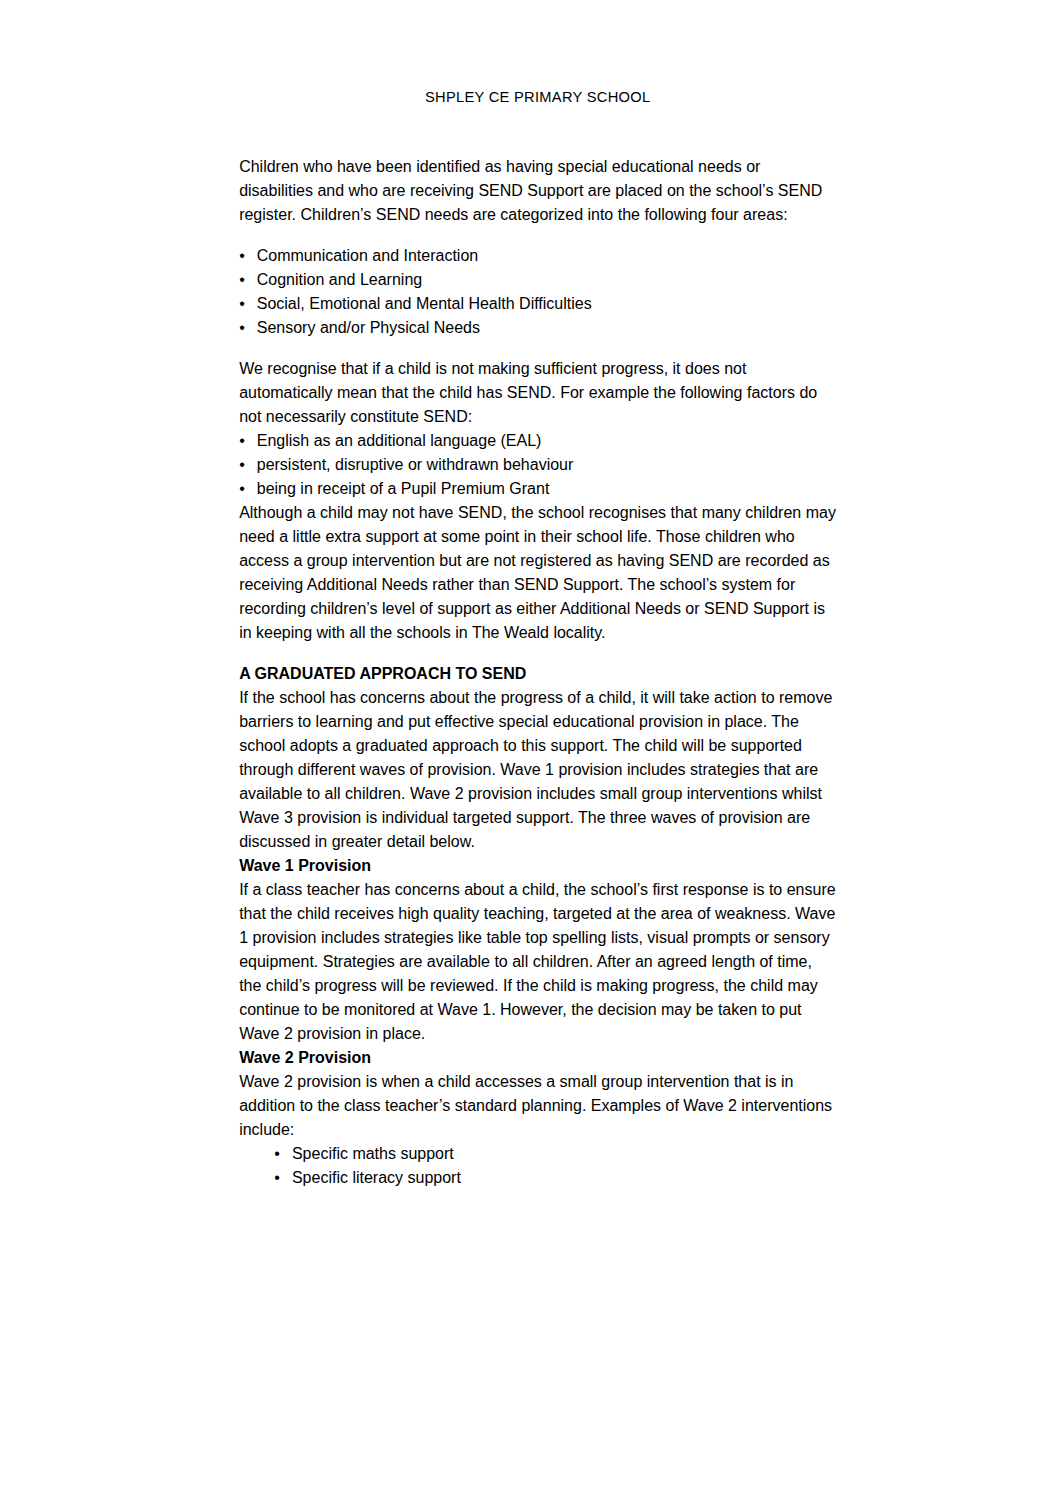SHPLEY CE PRIMARY SCHOOL
Children who have been identified as having special educational needs or disabilities and who are receiving SEND Support are placed on the school’s SEND register. Children’s SEND needs are categorized into the following four areas:
Communication and Interaction
Cognition and Learning
Social, Emotional and Mental Health Difficulties
Sensory and/or Physical Needs
We recognise that if a child is not making sufficient progress, it does not automatically mean that the child has SEND. For example the following factors do not necessarily constitute SEND:
English as an additional language (EAL)
persistent, disruptive or withdrawn behaviour
being in receipt of a Pupil Premium Grant
Although a child may not have SEND, the school recognises that many children may need a little extra support at some point in their school life. Those children who access a group intervention but are not registered as having SEND are recorded as receiving Additional Needs rather than SEND Support. The school’s system for recording children’s level of support as either Additional Needs or SEND Support is in keeping with all the schools in The Weald locality.
A Graduated Approach to SEND
If the school has concerns about the progress of a child, it will take action to remove barriers to learning and put effective special educational provision in place. The school adopts a graduated approach to this support. The child will be supported through different waves of provision. Wave 1 provision includes strategies that are available to all children. Wave 2 provision includes small group interventions whilst Wave 3 provision is individual targeted support. The three waves of provision are discussed in greater detail below.
Wave 1 Provision
If a class teacher has concerns about a child, the school’s first response is to ensure that the child receives high quality teaching, targeted at the area of weakness. Wave 1 provision includes strategies like table top spelling lists, visual prompts or sensory equipment. Strategies are available to all children. After an agreed length of time, the child’s progress will be reviewed. If the child is making progress, the child may continue to be monitored at Wave 1. However, the decision may be taken to put Wave 2 provision in place.
Wave 2 Provision
Wave 2 provision is when a child accesses a small group intervention that is in addition to the class teacher’s standard planning. Examples of Wave 2 interventions include:
Specific maths support
Specific literacy support